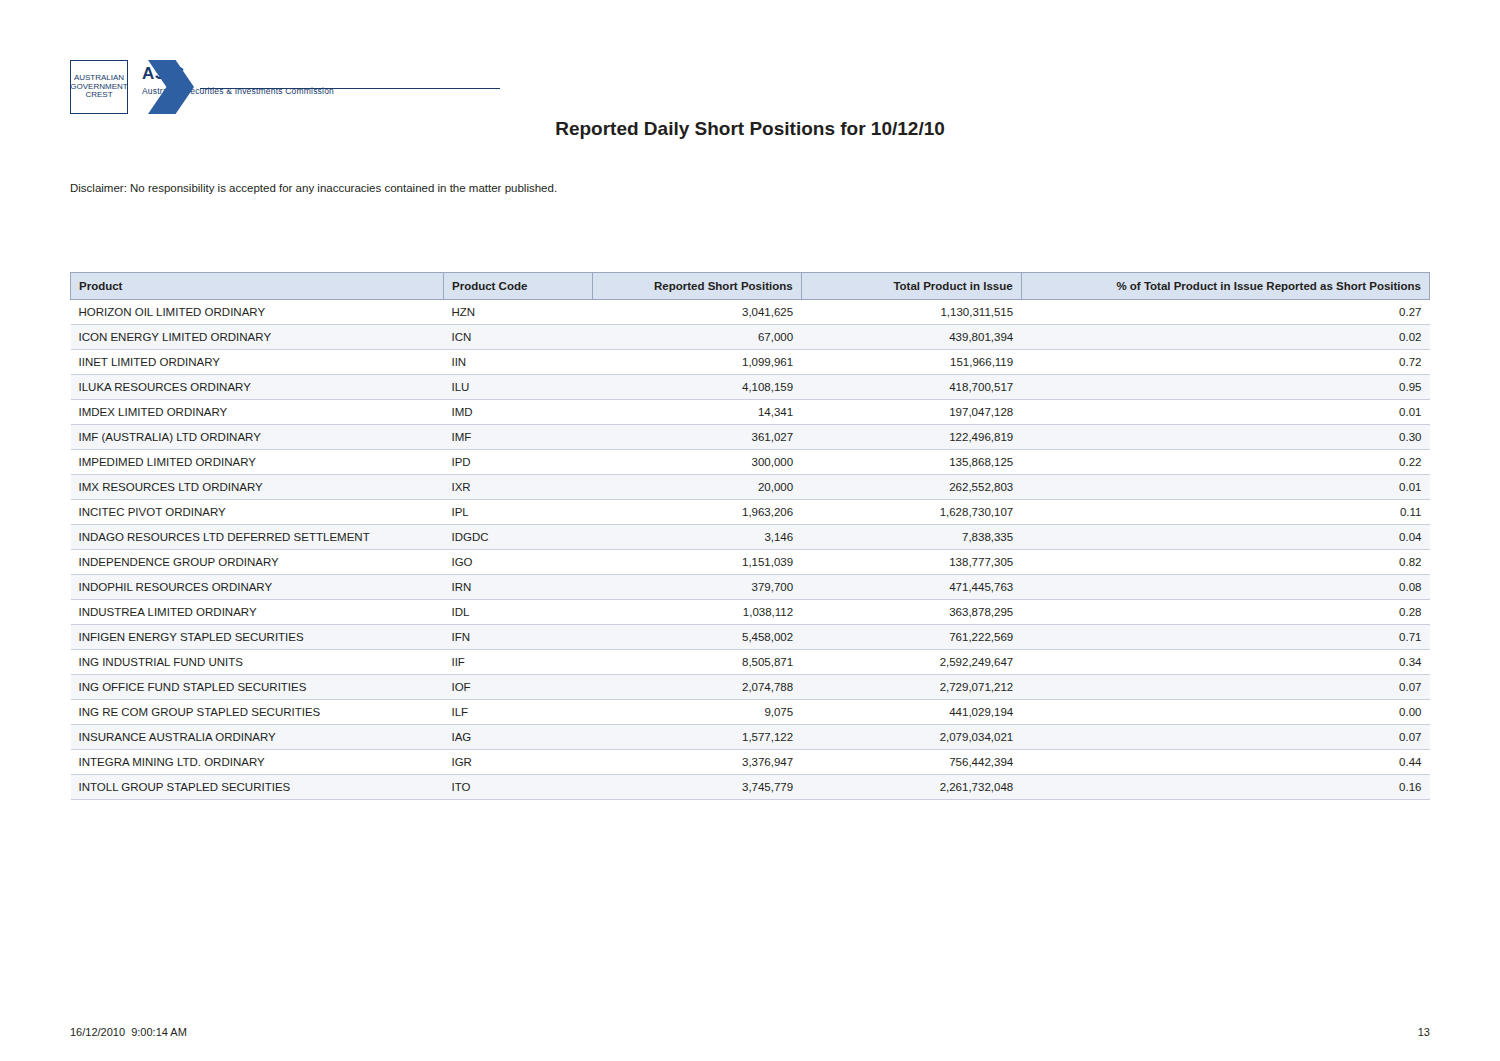AUSTRALIAN
GOVERNMENT
CREST
ASIC
Australian Securities & Investments Commission
Reported Daily Short Positions for 10/12/10
Disclaimer: No responsibility is accepted for any inaccuracies contained in the matter published.
| Product | Product Code | Reported Short Positions | Total Product in Issue | % of Total Product in Issue Reported as Short Positions |
| --- | --- | --- | --- | --- |
| HORIZON OIL LIMITED ORDINARY | HZN | 3,041,625 | 1,130,311,515 | 0.27 |
| ICON ENERGY LIMITED ORDINARY | ICN | 67,000 | 439,801,394 | 0.02 |
| IINET LIMITED ORDINARY | IIN | 1,099,961 | 151,966,119 | 0.72 |
| ILUKA RESOURCES ORDINARY | ILU | 4,108,159 | 418,700,517 | 0.95 |
| IMDEX LIMITED ORDINARY | IMD | 14,341 | 197,047,128 | 0.01 |
| IMF (AUSTRALIA) LTD ORDINARY | IMF | 361,027 | 122,496,819 | 0.30 |
| IMPEDIMED LIMITED ORDINARY | IPD | 300,000 | 135,868,125 | 0.22 |
| IMX RESOURCES LTD ORDINARY | IXR | 20,000 | 262,552,803 | 0.01 |
| INCITEC PIVOT ORDINARY | IPL | 1,963,206 | 1,628,730,107 | 0.11 |
| INDAGO RESOURCES LTD DEFERRED SETTLEMENT | IDGDC | 3,146 | 7,838,335 | 0.04 |
| INDEPENDENCE GROUP ORDINARY | IGO | 1,151,039 | 138,777,305 | 0.82 |
| INDOPHIL RESOURCES ORDINARY | IRN | 379,700 | 471,445,763 | 0.08 |
| INDUSTREA LIMITED ORDINARY | IDL | 1,038,112 | 363,878,295 | 0.28 |
| INFIGEN ENERGY STAPLED SECURITIES | IFN | 5,458,002 | 761,222,569 | 0.71 |
| ING INDUSTRIAL FUND UNITS | IIF | 8,505,871 | 2,592,249,647 | 0.34 |
| ING OFFICE FUND STAPLED SECURITIES | IOF | 2,074,788 | 2,729,071,212 | 0.07 |
| ING RE COM GROUP STAPLED SECURITIES | ILF | 9,075 | 441,029,194 | 0.00 |
| INSURANCE AUSTRALIA ORDINARY | IAG | 1,577,122 | 2,079,034,021 | 0.07 |
| INTEGRA MINING LTD. ORDINARY | IGR | 3,376,947 | 756,442,394 | 0.44 |
| INTOLL GROUP STAPLED SECURITIES | ITO | 3,745,779 | 2,261,732,048 | 0.16 |
16/12/2010 9:00:14 AM
13